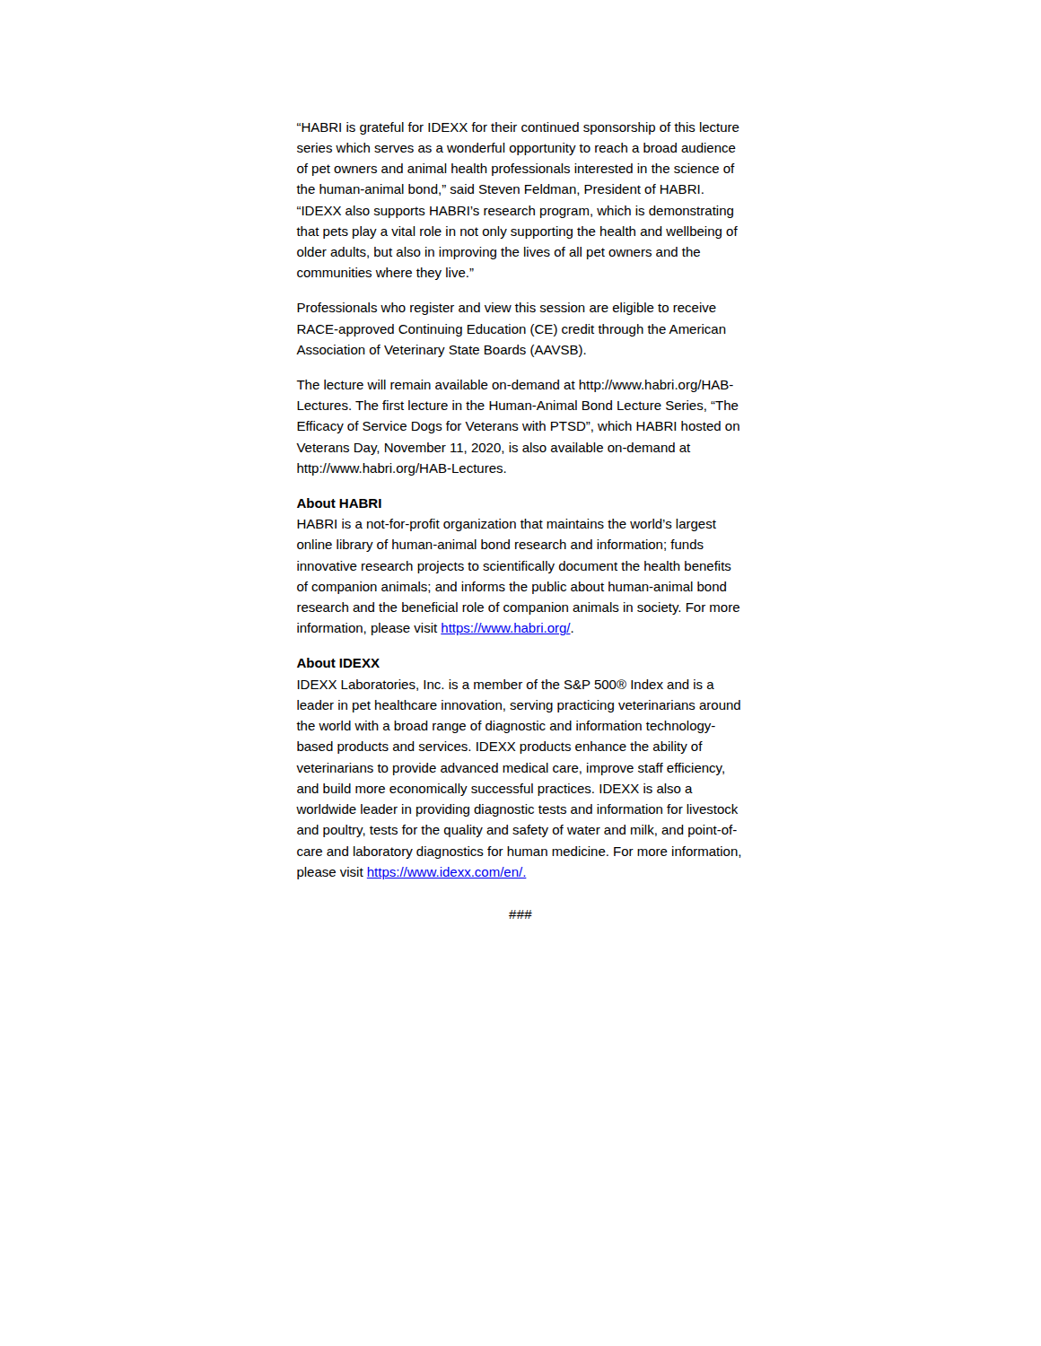“HABRI is grateful for IDEXX for their continued sponsorship of this lecture series which serves as a wonderful opportunity to reach a broad audience of pet owners and animal health professionals interested in the science of the human-animal bond,” said Steven Feldman, President of HABRI. “IDEXX also supports HABRI’s research program, which is demonstrating that pets play a vital role in not only supporting the health and wellbeing of older adults, but also in improving the lives of all pet owners and the communities where they live.”
Professionals who register and view this session are eligible to receive RACE-approved Continuing Education (CE) credit through the American Association of Veterinary State Boards (AAVSB).
The lecture will remain available on-demand at http://www.habri.org/HAB-Lectures. The first lecture in the Human-Animal Bond Lecture Series, “The Efficacy of Service Dogs for Veterans with PTSD”, which HABRI hosted on Veterans Day, November 11, 2020, is also available on-demand at http://www.habri.org/HAB-Lectures.
About HABRI
HABRI is a not-for-profit organization that maintains the world’s largest online library of human-animal bond research and information; funds innovative research projects to scientifically document the health benefits of companion animals; and informs the public about human-animal bond research and the beneficial role of companion animals in society. For more information, please visit https://www.habri.org/.
About IDEXX
IDEXX Laboratories, Inc. is a member of the S&P 500® Index and is a leader in pet healthcare innovation, serving practicing veterinarians around the world with a broad range of diagnostic and information technology-based products and services. IDEXX products enhance the ability of veterinarians to provide advanced medical care, improve staff efficiency, and build more economically successful practices. IDEXX is also a worldwide leader in providing diagnostic tests and information for livestock and poultry, tests for the quality and safety of water and milk, and point-of-care and laboratory diagnostics for human medicine. For more information, please visit https://www.idexx.com/en/.
###